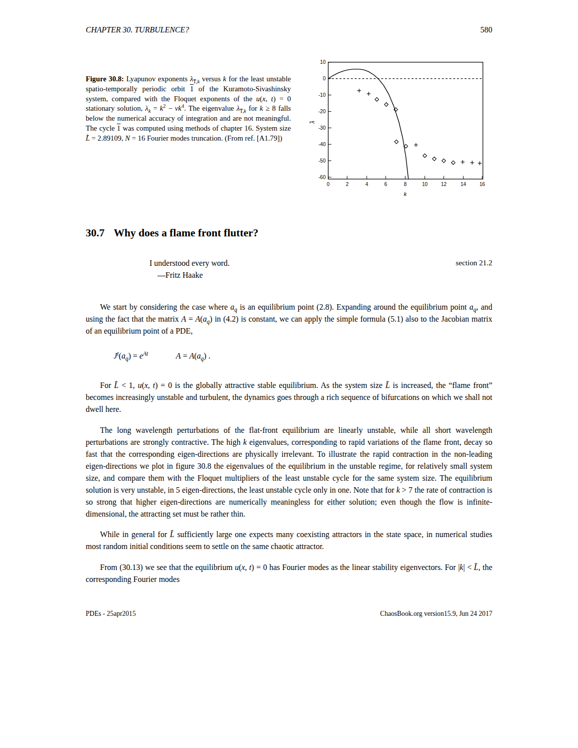CHAPTER 30. TURBULENCE? 580
Figure 30.8: Lyapunov exponents λT̅,k versus k for the least unstable spatio-temporally periodic orbit 1 of the Kuramoto-Sivashinsky system, compared with the Floquet exponents of the u(x, t) = 0 stationary solution, λk = k2 − νk4. The eigenvalue λT̅,k for k ≥ 8 falls below the numerical accuracy of integration and are not meaningful. The cycle 1 was computed using methods of chapter 16. System size L̃ = 2.89109, N = 16 Fourier modes truncation. (From ref. [A1.79])
10 0 -10 -20 -30 -40 -50 -60 0 2 4 6 8 10 12 14 16 k λ̃
30.7 Why does a flame front flutter?
I understood every word. —Fritz Haake
section 21.2
We start by considering the case where aq is an equilibrium point (2.8). Expanding around the equilibrium point aq, and using the fact that the matrix A = A(aq) in (4.2) is constant, we can apply the simple formula (5.1) also to the Jacobian matrix of an equilibrium point of a PDE,
Jt(aq) = eAt A = A(aq) .
For L̃ < 1, u(x, t) = 0 is the globally attractive stable equilibrium. As the system size L̃ is increased, the “flame front” becomes increasingly unstable and turbulent, the dynamics goes through a rich sequence of bifurcations on which we shall not dwell here.
The long wavelength perturbations of the flat-front equilibrium are linearly unstable, while all short wavelength perturbations are strongly contractive. The high k eigenvalues, corresponding to rapid variations of the flame front, decay so fast that the corresponding eigen-directions are physically irrelevant. To illustrate the rapid contraction in the non-leading eigen-directions we plot in figure 30.8 the eigenvalues of the equilibrium in the unstable regime, for relatively small system size, and compare them with the Floquet multipliers of the least unstable cycle for the same system size. The equilibrium solution is very unstable, in 5 eigen-directions, the least unstable cycle only in one. Note that for k > 7 the rate of contraction is so strong that higher eigen-directions are numerically meaningless for either solution; even though the flow is infinite-dimensional, the attracting set must be rather thin.
While in general for L̃ sufficiently large one expects many coexisting attractors in the state space, in numerical studies most random initial conditions seem to settle on the same chaotic attractor.
From (30.13) we see that the equilibrium u(x, t) = 0 has Fourier modes as the linear stability eigenvectors. For |k| < L̃, the corresponding Fourier modes
PDEs - 25apr2015 ChaosBook.org version15.9, Jun 24 2017